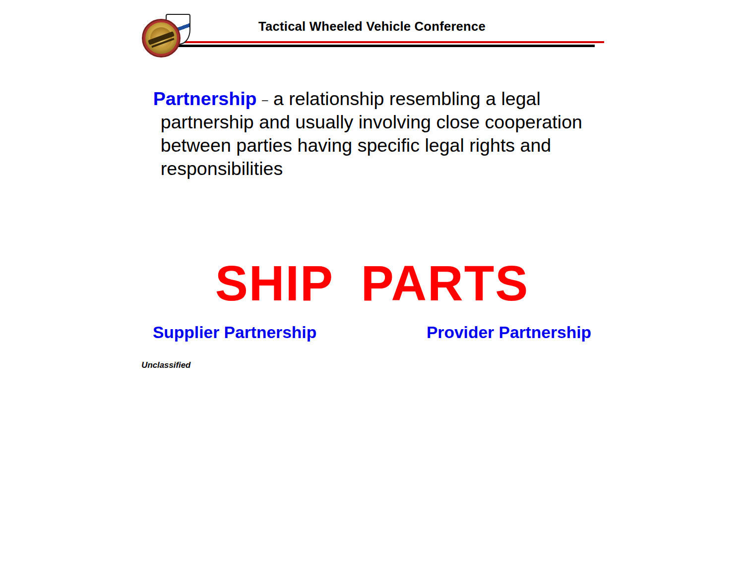Tactical Wheeled Vehicle Conference
Partnership – a relationship resembling a legal partnership and usually involving close cooperation between parties having specific legal rights and responsibilities
SHIP PARTS
Supplier Partnership Provider Partnership
Unclassified